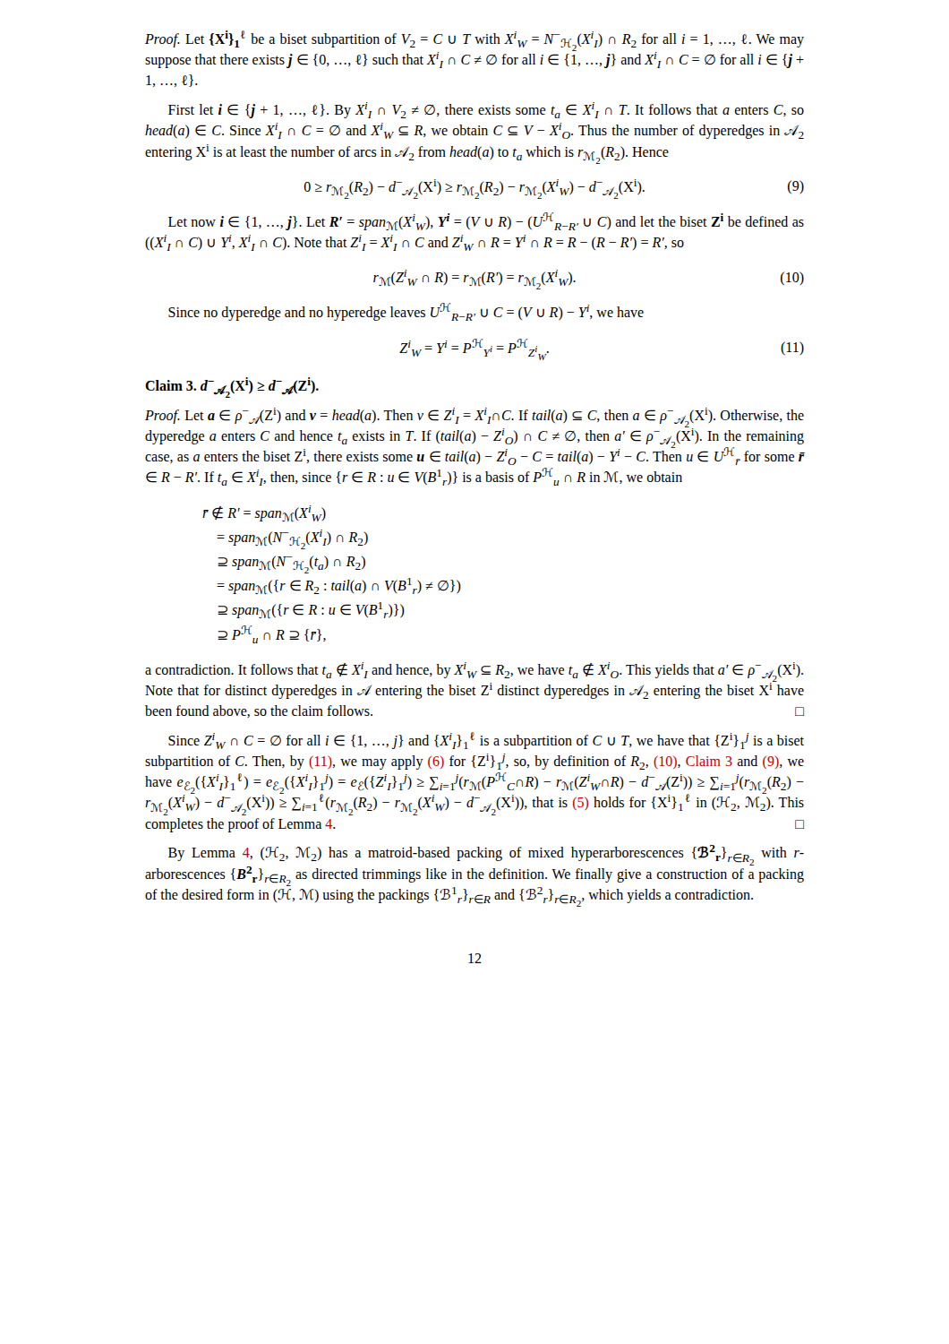Proof. Let {Xi}1ℓ be a biset subpartition of V2 = C ∪ T with XiW = N−ℋ2(XiI) ∩ R2 for all i = 1, …, ℓ. We may suppose that there exists j ∈ {0, …, ℓ} such that XiI ∩ C ≠ ∅ for all i ∈ {1, …, j} and XiI ∩ C = ∅ for all i ∈ {j + 1, …, ℓ}.
First let i ∈ {j + 1, …, ℓ}. By XiI ∩ V2 ≠ ∅, there exists some ta ∈ XiI ∩ T. It follows that a enters C, so head(a) ∈ C. Since XiI ∩ C = ∅ and XiW ⊆ R, we obtain C ⊆ V − XiO. Thus the number of dyperedges in 𝒜2 entering Xi is at least the number of arcs in 𝒜2 from head(a) to ta which is rℳ2(R2). Hence
0 ≥ rℳ2(R2) − d−𝒜2(Xi) ≥ rℳ2(R2) − rℳ2(XiW) − d−𝒜2(Xi). (9)
Let now i ∈ {1, …, j}. Let R′ = spanℳ(XiW), Yi = (V ∪ R) − (UℋR−R′ ∪ C) and let the biset Zi be defined as ((XiI ∩ C) ∪ Yi, XiI ∩ C). Note that ZiI = XiI ∩ C and ZiW ∩ R = Yi ∩ R = R − (R − R′) = R′, so
rℳ(ZiW ∩ R) = rℳ(R′) = rℳ2(XiW). (10)
Since no dyperedge and no hyperedge leaves UℋR−R′ ∪ C = (V ∪ R) − Yi, we have
ZiW = Yi = PℋYi = PℋZiW. (11)
Claim 3. d−𝒜2(Xi) ≥ d−𝒜(Zi).
Proof. Let a ∈ ρ−𝒜(Zi) and v = head(a). Then v ∈ ZiI = XiI∩C. If tail(a) ⊆ C, then a ∈ ρ−𝒜2(Xi). Otherwise, the dyperedge a enters C and hence ta exists in T. If (tail(a) − ZiO) ∩ C ≠ ∅, then a′ ∈ ρ−𝒜2(Xi). In the remaining case, as a enters the biset Zi, there exists some u ∈ tail(a) − ZiO − C = tail(a) − Yi − C. Then u ∈ Uℋr̄ for some r̄ ∈ R − R′. If ta ∈ XiI, then, since {r ∈ R : u ∈ V(B1r)} is a basis of Pℋu ∩ R in ℳ, we obtain
r̄ ∉ R′ = spanℳ(XiW)
= spanℳ(N−ℋ2(XiI) ∩ R2)
⊇ spanℳ(N−ℋ2(ta) ∩ R2)
= spanℳ({r ∈ R2 : tail(a) ∩ V(B1r) ≠ ∅})
⊇ spanℳ({r ∈ R : u ∈ V(B1r)})
⊇ Pℋu ∩ R ⊇ {r̄},
a contradiction. It follows that ta ∉ XiI and hence, by XiW ⊆ R2, we have ta ∉ XiO. This yields that a′ ∈ ρ−𝒜2(Xi). Note that for distinct dyperedges in 𝒜 entering the biset Zi distinct dyperedges in 𝒜2 entering the biset Xi have been found above, so the claim follows. □
Since ZiW ∩ C = ∅ for all i ∈ {1, …, j} and {XiI}1ℓ is a subpartition of C ∪ T, we have that {Zi}1j is a biset subpartition of C. Then, by (11), we may apply (6) for {Zi}1j, so, by definition of R2, (10), Claim 3 and (9), we have eℰ2({XiI}1ℓ) = eℰ2({XiI}1j) = eℰ({ZiI}1j) ≥ ∑i=1j(rℳ(PℋC∩R) − rℳ(ZiW∩R) − d−𝒜(Zi)) ≥ ∑i=1j(rℳ2(R2) − rℳ2(XiW) − d−𝒜2(Xi)) ≥ ∑i=1ℓ(rℳ2(R2) − rℳ2(XiW) − d−𝒜2(Xi)), that is (5) holds for {Xi}1ℓ in (ℋ2, ℳ2). This completes the proof of Lemma 4. □
By Lemma 4, (ℋ2, ℳ2) has a matroid-based packing of mixed hyperarborescences {ℬ2r}r∈R2 with r-arborescences {B2r}r∈R2 as directed trimmings like in the definition. We finally give a construction of a packing of the desired form in (ℋ, ℳ) using the packings {ℬ1r}r∈R and {ℬ2r}r∈R2, which yields a contradiction.
12